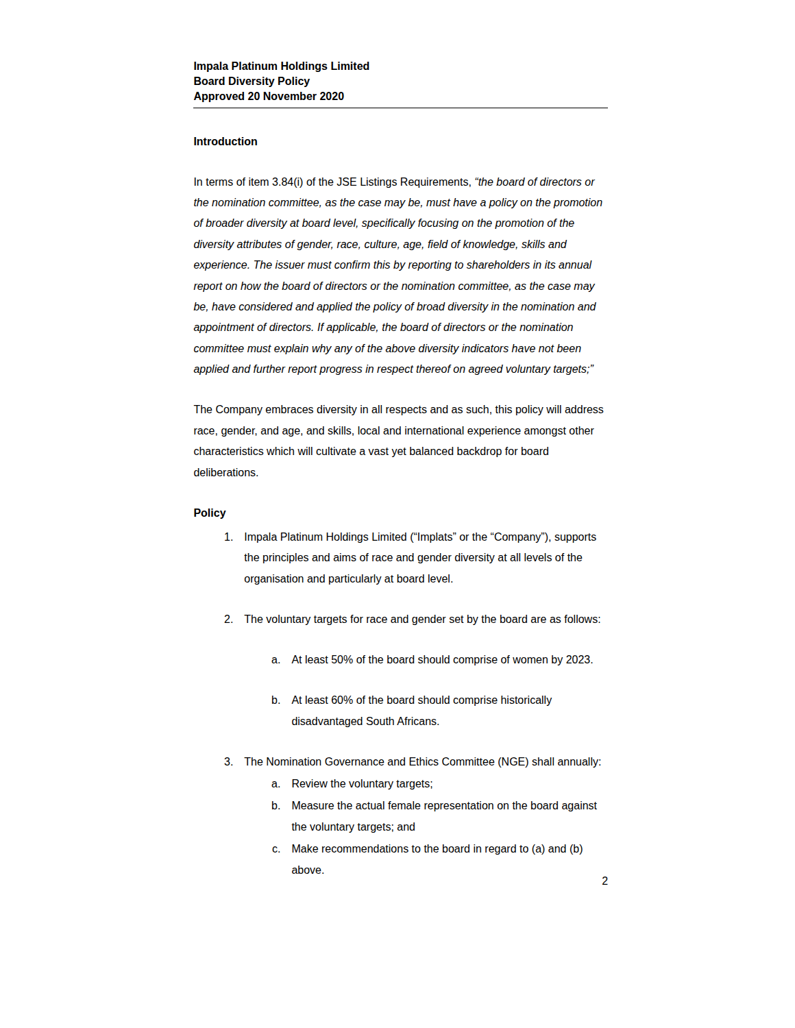Impala Platinum Holdings Limited
Board Diversity Policy
Approved 20 November 2020
Introduction
In terms of item 3.84(i) of the JSE Listings Requirements, “the board of directors or the nomination committee, as the case may be, must have a policy on the promotion of broader diversity at board level, specifically focusing on the promotion of the diversity attributes of gender, race, culture, age, field of knowledge, skills and experience. The issuer must confirm this by reporting to shareholders in its annual report on how the board of directors or the nomination committee, as the case may be, have considered and applied the policy of broad diversity in the nomination and appointment of directors. If applicable, the board of directors or the nomination committee must explain why any of the above diversity indicators have not been applied and further report progress in respect thereof on agreed voluntary targets;”
The Company embraces diversity in all respects and as such, this policy will address race, gender, and age, and skills, local and international experience amongst other characteristics which will cultivate a vast yet balanced backdrop for board deliberations.
Policy
Impala Platinum Holdings Limited (“Implats” or the “Company”), supports the principles and aims of race and gender diversity at all levels of the organisation and particularly at board level.
The voluntary targets for race and gender set by the board are as follows:
At least 50% of the board should comprise of women by 2023.
At least 60% of the board should comprise historically disadvantaged South Africans.
The Nomination Governance and Ethics Committee (NGE) shall annually:
Review the voluntary targets;
Measure the actual female representation on the board against the voluntary targets; and
Make recommendations to the board in regard to (a) and (b) above.
2